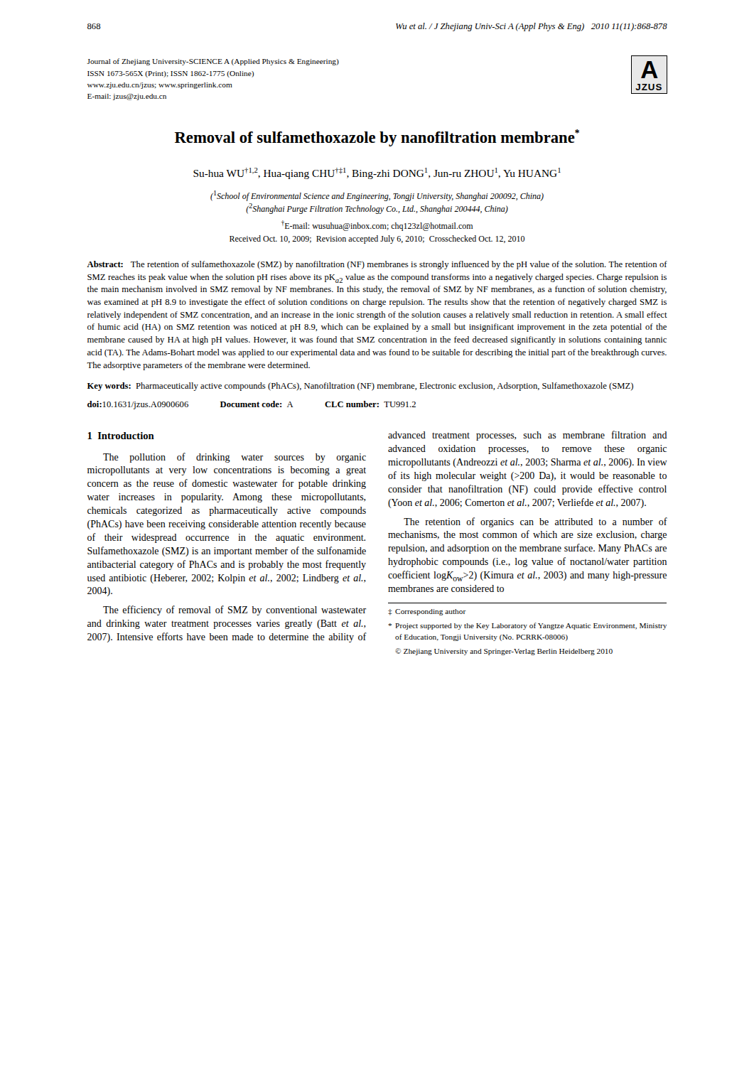868 Wu et al. / J Zhejiang Univ-Sci A (Appl Phys & Eng) 2010 11(11):868-878
Journal of Zhejiang University-SCIENCE A (Applied Physics & Engineering)
ISSN 1673-565X (Print); ISSN 1862-1775 (Online)
www.zju.edu.cn/jzus; www.springerlink.com
E-mail: jzus@zju.edu.cn
A JZUS
Removal of sulfamethoxazole by nanofiltration membrane*
Su-hua WU†1,2, Hua-qiang CHU†‡1, Bing-zhi DONG1, Jun-ru ZHOU1, Yu HUANG1
(1School of Environmental Science and Engineering, Tongji University, Shanghai 200092, China)
(2Shanghai Purge Filtration Technology Co., Ltd., Shanghai 200444, China)
†E-mail: wusuhua@inbox.com; chq123zl@hotmail.com
Received Oct. 10, 2009; Revision accepted July 6, 2010; Crosschecked Oct. 12, 2010
Abstract: The retention of sulfamethoxazole (SMZ) by nanofiltration (NF) membranes is strongly influenced by the pH value of the solution. The retention of SMZ reaches its peak value when the solution pH rises above its pKa2 value as the compound transforms into a negatively charged species. Charge repulsion is the main mechanism involved in SMZ removal by NF membranes. In this study, the removal of SMZ by NF membranes, as a function of solution chemistry, was examined at pH 8.9 to investigate the effect of solution conditions on charge repulsion. The results show that the retention of negatively charged SMZ is relatively independent of SMZ concentration, and an increase in the ionic strength of the solution causes a relatively small reduction in retention. A small effect of humic acid (HA) on SMZ retention was noticed at pH 8.9, which can be explained by a small but insignificant improvement in the zeta potential of the membrane caused by HA at high pH values. However, it was found that SMZ concentration in the feed decreased significantly in solutions containing tannic acid (TA). The Adams-Bohart model was applied to our experimental data and was found to be suitable for describing the initial part of the breakthrough curves. The adsorptive parameters of the membrane were determined.
Key words: Pharmaceutically active compounds (PhACs), Nanofiltration (NF) membrane, Electronic exclusion, Adsorption, Sulfamethoxazole (SMZ)
doi: 10.1631/jzus.A0900606 Document code: A CLC number: TU991.2
1 Introduction
The pollution of drinking water sources by organic micropollutants at very low concentrations is becoming a great concern as the reuse of domestic wastewater for potable drinking water increases in popularity. Among these micropollutants, chemicals categorized as pharmaceutically active compounds (PhACs) have been receiving considerable attention recently because of their widespread occurrence in the aquatic environment. Sulfamethoxazole (SMZ) is an important member of the sulfonamide antibacterial category of PhACs and is probably the most frequently used antibiotic (Heberer, 2002; Kolpin et al., 2002; Lindberg et al., 2004).
The efficiency of removal of SMZ by conventional wastewater and drinking water treatment processes varies greatly (Batt et al., 2007). Intensive efforts have been made to determine the ability of advanced treatment processes, such as membrane filtration and advanced oxidation processes, to remove these organic micropollutants (Andreozzi et al., 2003; Sharma et al., 2006). In view of its high molecular weight (>200 Da), it would be reasonable to consider that nanofiltration (NF) could provide effective control (Yoon et al., 2006; Comerton et al., 2007; Verliefde et al., 2007).
The retention of organics can be attributed to a number of mechanisms, the most common of which are size exclusion, charge repulsion, and adsorption on the membrane surface. Many PhACs are hydrophobic compounds (i.e., log value of noctanol/water partition coefficient logKow>2) (Kimura et al., 2003) and many high-pressure membranes are considered to
‡ Corresponding author
* Project supported by the Key Laboratory of Yangtze Aquatic Environment, Ministry of Education, Tongji University (No. PCRRK-08006)
© Zhejiang University and Springer-Verlag Berlin Heidelberg 2010